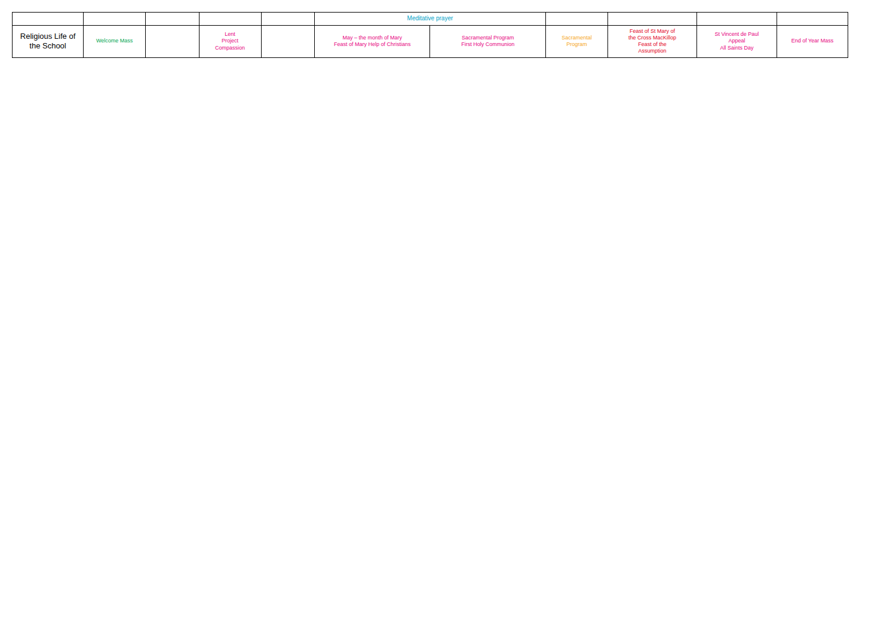| | | | | | Meditative prayer | | | | |
| Religious Life of the School | Welcome Mass | | Lent Project Compassion | | May – the month of Mary Feast of Mary Help of Christians | Sacramental Program First Holy Communion | Sacramental Program | Feast of St Mary of the Cross MacKillop Feast of the Assumption | St Vincent de Paul Appeal All Saints Day | End of Year Mass |